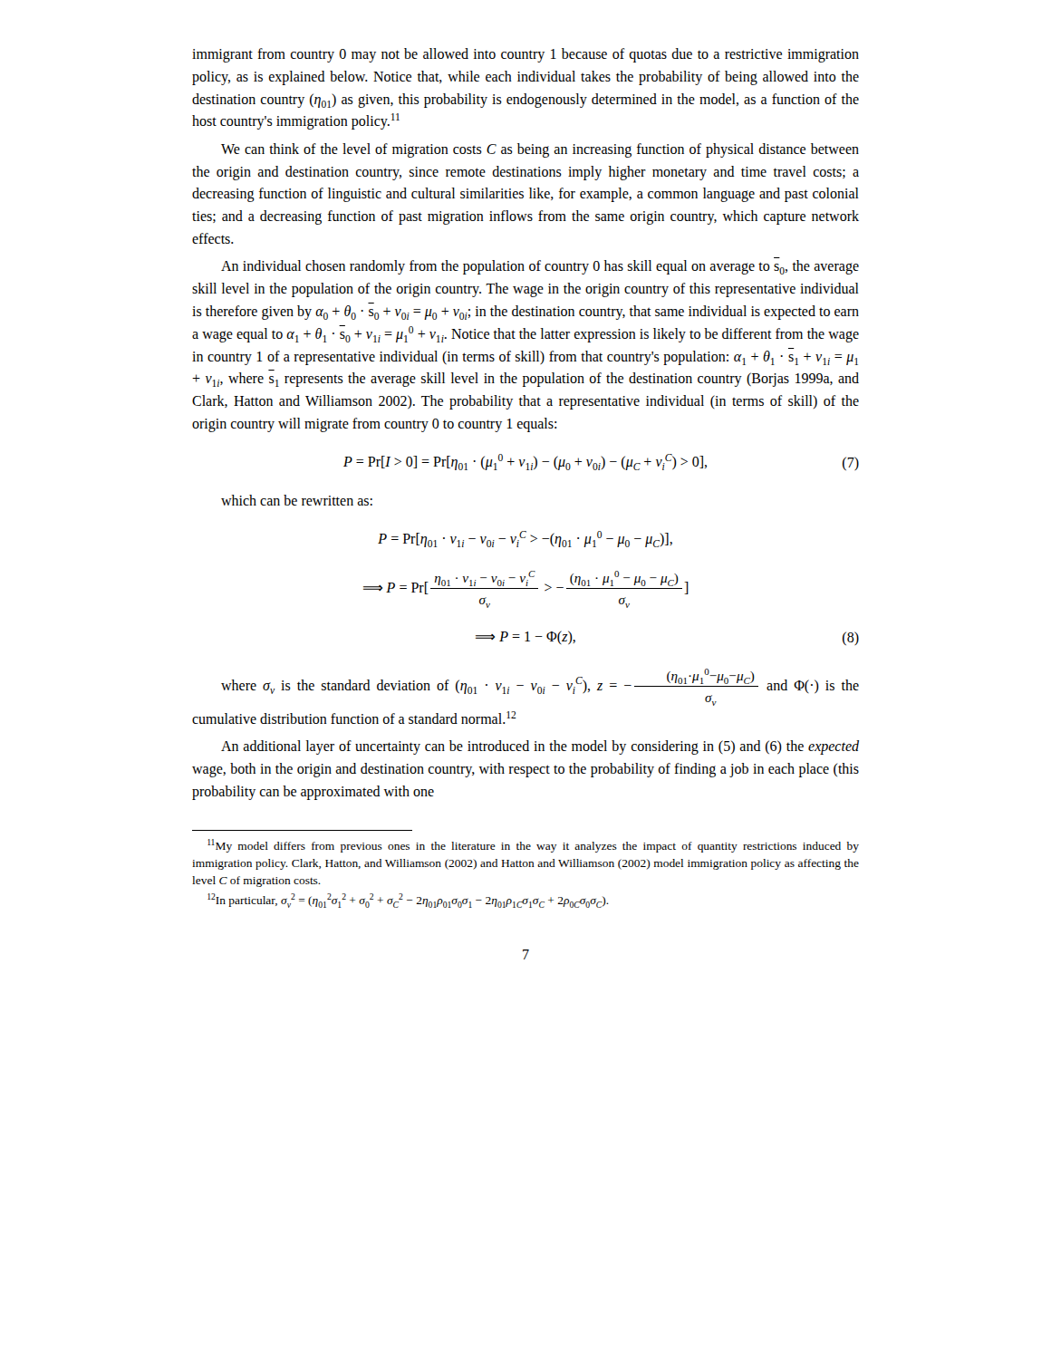immigrant from country 0 may not be allowed into country 1 because of quotas due to a restrictive immigration policy, as is explained below. Notice that, while each individual takes the probability of being allowed into the destination country (η01) as given, this probability is endogenously determined in the model, as a function of the host country's immigration policy.11
We can think of the level of migration costs C as being an increasing function of physical distance between the origin and destination country, since remote destinations imply higher monetary and time travel costs; a decreasing function of linguistic and cultural similarities like, for example, a common language and past colonial ties; and a decreasing function of past migration inflows from the same origin country, which capture network effects.
An individual chosen randomly from the population of country 0 has skill equal on average to s0, the average skill level in the population of the origin country. The wage in the origin country of this representative individual is therefore given by α0 + θ0 · s0 + v0i = μ0 + v0i; in the destination country, that same individual is expected to earn a wage equal to α1 + θ1 · s0 + v1i = μ10 + v1i. Notice that the latter expression is likely to be different from the wage in country 1 of a representative individual (in terms of skill) from that country's population: α1 + θ1 · s1 + v1i = μ1 + v1i, where s1 represents the average skill level in the population of the destination country (Borjas 1999a, and Clark, Hatton and Williamson 2002). The probability that a representative individual (in terms of skill) of the origin country will migrate from country 0 to country 1 equals:
P = Pr[I > 0] = Pr[η01 · (μ10 + v1i) − (μ0 + v0i) − (μC + viC) > 0], (7)
which can be rewritten as:
P = Pr[η01 · v1i − v0i − viC > −(η01 · μ10 − μ0 − μC)],
⟹ P = Pr[η01 · v1i − v0i − viC σv > −(η01 · μ10 − μ0 − μC) σv]
⟹ P = 1 − Φ(z), (8)
where σv is the standard deviation of (η01 · v1i − v0i − viC), z = −(η01·μ10−μ0−μC) σv and Φ(·) is the cumulative distribution function of a standard normal.12
An additional layer of uncertainty can be introduced in the model by considering in (5) and (6) the expected wage, both in the origin and destination country, with respect to the probability of finding a job in each place (this probability can be approximated with one
11My model differs from previous ones in the literature in the way it analyzes the impact of quantity restrictions induced by immigration policy. Clark, Hatton, and Williamson (2002) and Hatton and Williamson (2002) model immigration policy as affecting the level C of migration costs.
12In particular, σv2 = (η012σ12 + σ02 + σC2 − 2η01ρ01σ0σ1 − 2η01ρ1Cσ1σC + 2ρ0Cσ0σC).
7